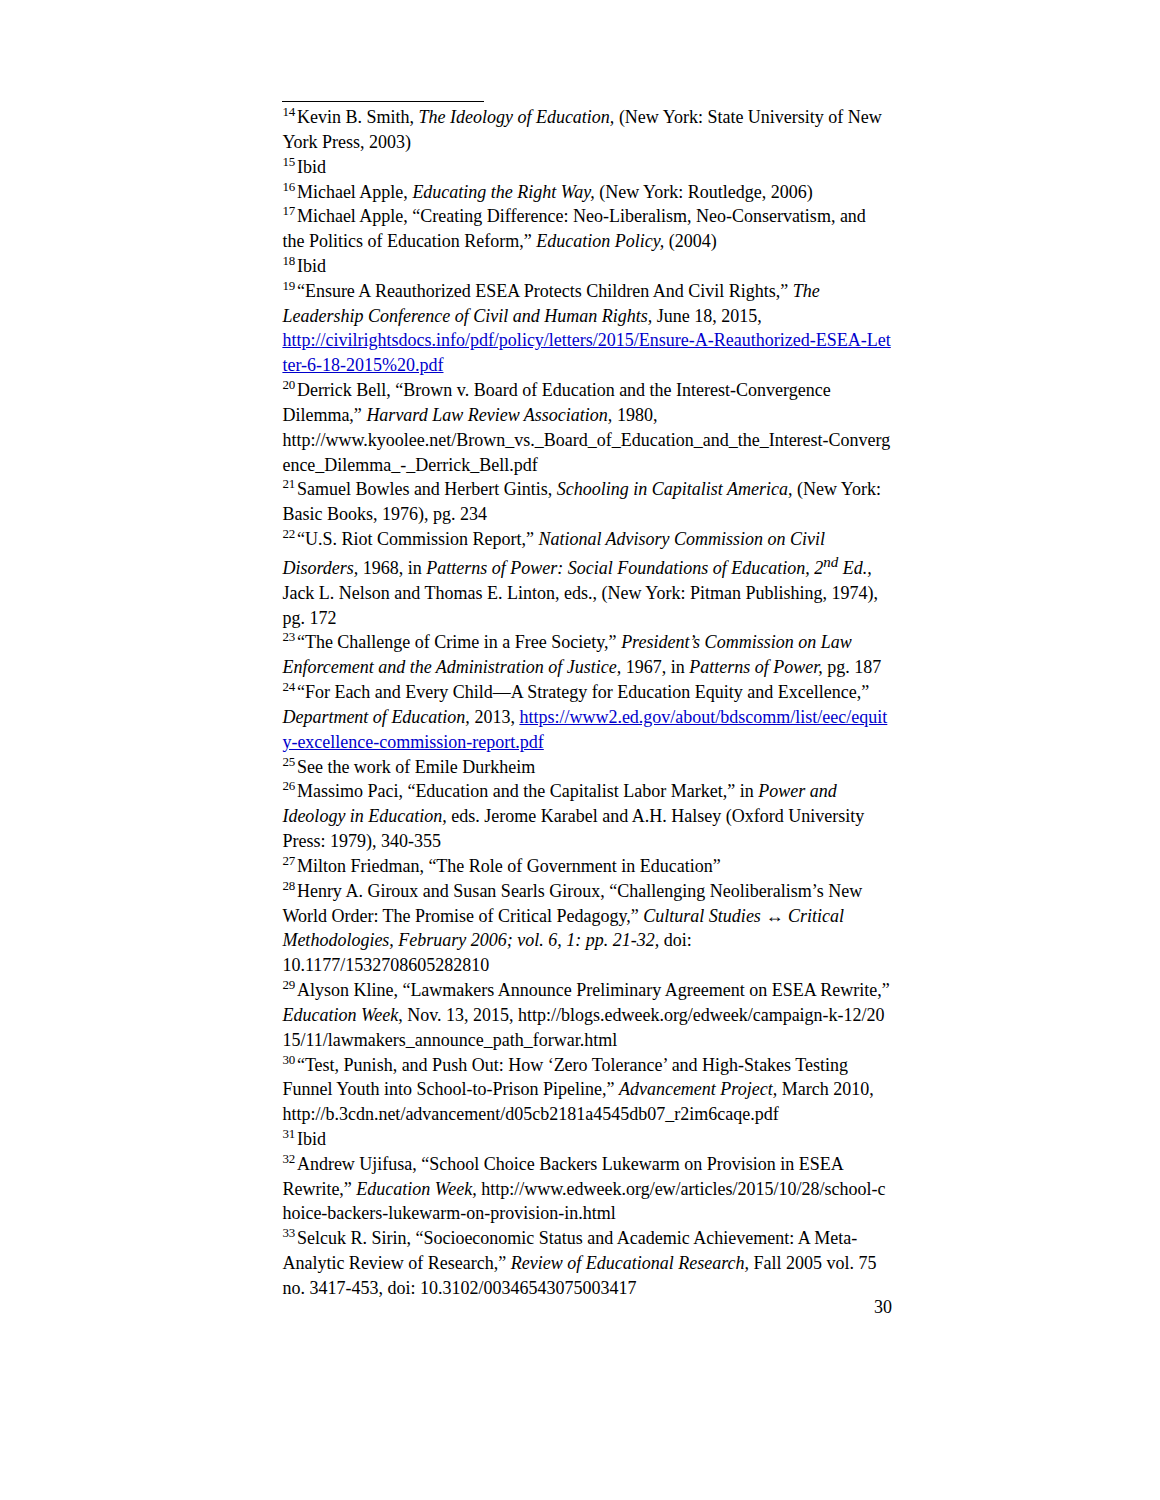14Kevin B. Smith, The Ideology of Education, (New York: State University of New York Press, 2003)
15Ibid
16Michael Apple, Educating the Right Way, (New York: Routledge, 2006)
17Michael Apple, “Creating Difference: Neo-Liberalism, Neo-Conservatism, and the Politics of Education Reform,” Education Policy, (2004)
18Ibid
19“Ensure A Reauthorized ESEA Protects Children And Civil Rights,” The Leadership Conference of Civil and Human Rights, June 18, 2015,
http://civilrightsdocs.info/pdf/policy/letters/2015/Ensure-A-Reauthorized-ESEA-Letter-6-18-2015%20.pdf
20Derrick Bell, “Brown v. Board of Education and the Interest-Convergence Dilemma,” Harvard Law Review Association, 1980,
http://www.kyoolee.net/Brown_vs._Board_of_Education_and_the_Interest-Convergence_Dilemma_-_Derrick_Bell.pdf
21Samuel Bowles and Herbert Gintis, Schooling in Capitalist America, (New York: Basic Books, 1976), pg. 234
22“U.S. Riot Commission Report,” National Advisory Commission on Civil Disorders, 1968, in Patterns of Power: Social Foundations of Education, 2nd Ed., Jack L. Nelson and Thomas E. Linton, eds., (New York: Pitman Publishing, 1974), pg. 172
23“The Challenge of Crime in a Free Society,” President’s Commission on Law Enforcement and the Administration of Justice, 1967, in Patterns of Power, pg. 187
24“For Each and Every Child—A Strategy for Education Equity and Excellence,” Department of Education, 2013, https://www2.ed.gov/about/bdscomm/list/eec/equity-excellence-commission-report.pdf
25See the work of Emile Durkheim
26Massimo Paci, “Education and the Capitalist Labor Market,” in Power and Ideology in Education, eds. Jerome Karabel and A.H. Halsey (Oxford University Press: 1979), 340-355
27Milton Friedman, “The Role of Government in Education”
28Henry A. Giroux and Susan Searls Giroux, “Challenging Neoliberalism’s New World Order: The Promise of Critical Pedagogy,” Cultural Studies ↔ Critical Methodologies, February 2006; vol. 6, 1: pp. 21-32, doi: 10.1177/1532708605282810
29Alyson Kline, “Lawmakers Announce Preliminary Agreement on ESEA Rewrite,” Education Week, Nov. 13, 2015, http://blogs.edweek.org/edweek/campaign-k-12/2015/11/lawmakers_announce_path_forwar.html
30“Test, Punish, and Push Out: How ‘Zero Tolerance’ and High-Stakes Testing Funnel Youth into School-to-Prison Pipeline,” Advancement Project, March 2010,
http://b.3cdn.net/advancement/d05cb2181a4545db07_r2im6caqe.pdf
31Ibid
32Andrew Ujifusa, “School Choice Backers Lukewarm on Provision in ESEA Rewrite,” Education Week, http://www.edweek.org/ew/articles/2015/10/28/school-choice-backers-lukewarm-on-provision-in.html
33Selcuk R. Sirin, “Socioeconomic Status and Academic Achievement: A Meta-Analytic Review of Research,” Review of Educational Research, Fall 2005 vol. 75 no. 3417-453, doi: 10.3102/00346543075003417
30